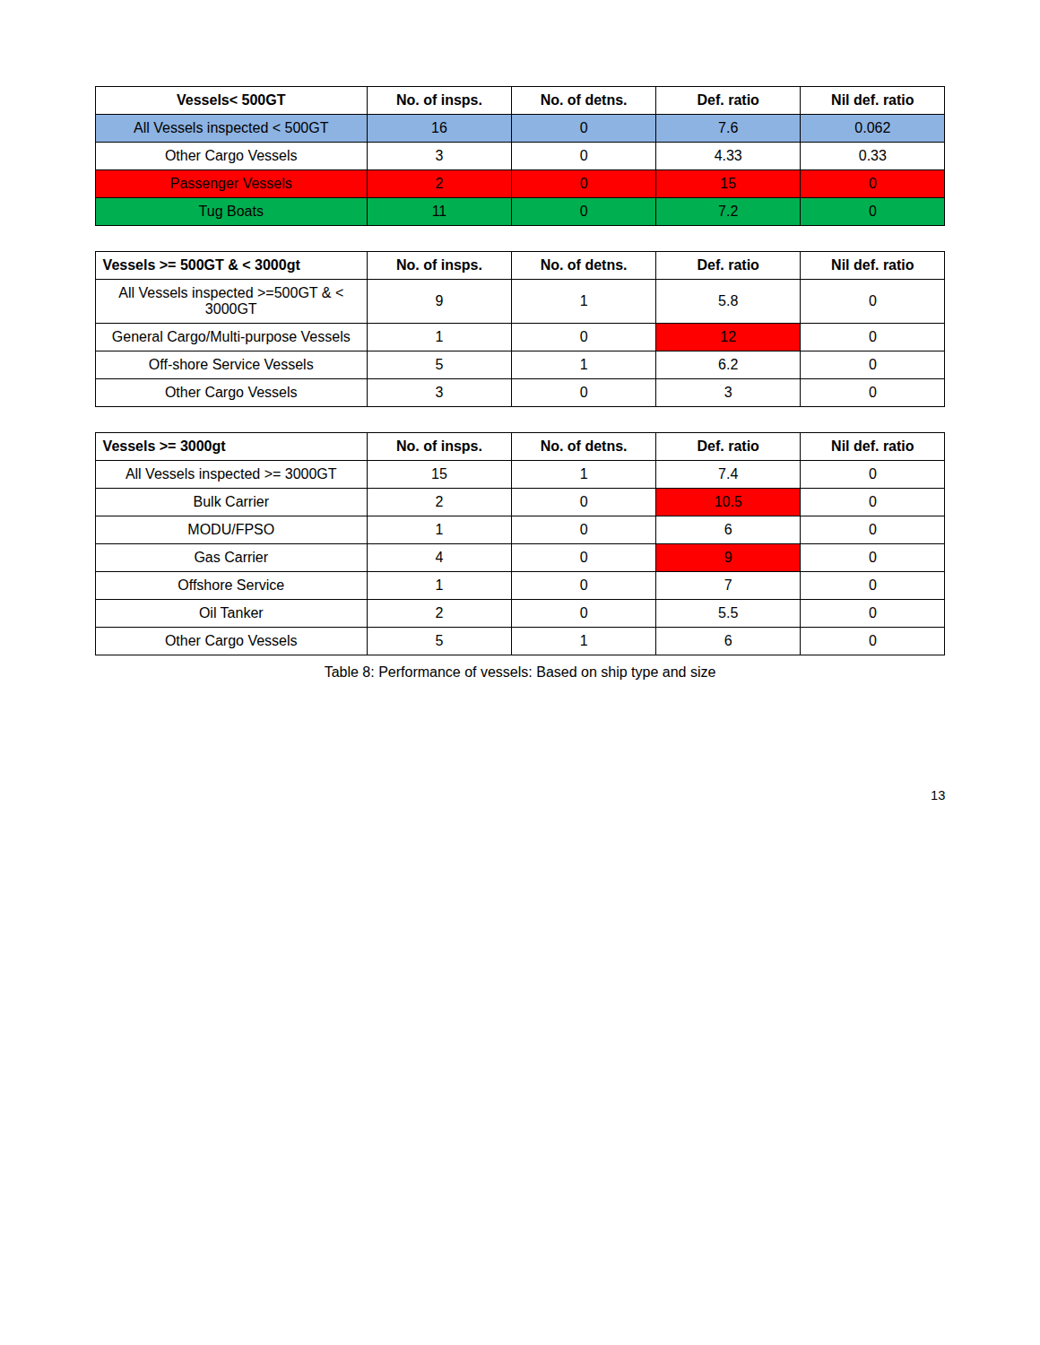| Vessels< 500GT | No. of insps. | No. of detns. | Def. ratio | Nil def. ratio |
| All Vessels inspected < 500GT | 16 | 0 | 7.6 | 0.062 |
| Other Cargo Vessels | 3 | 0 | 4.33 | 0.33 |
| Passenger Vessels | 2 | 0 | 15 | 0 |
| Tug Boats | 11 | 0 | 7.2 | 0 |
| Vessels >= 500GT & < 3000gt | No. of insps. | No. of detns. | Def. ratio | Nil def. ratio |
| All Vessels inspected >=500GT & < 3000GT | 9 | 1 | 5.8 | 0 |
| General Cargo/Multi-purpose Vessels | 1 | 0 | 12 | 0 |
| Off-shore Service Vessels | 5 | 1 | 6.2 | 0 |
| Other Cargo Vessels | 3 | 0 | 3 | 0 |
| Vessels >= 3000gt | No. of insps. | No. of detns. | Def. ratio | Nil def. ratio |
| All Vessels inspected >= 3000GT | 15 | 1 | 7.4 | 0 |
| Bulk Carrier | 2 | 0 | 10.5 | 0 |
| MODU/FPSO | 1 | 0 | 6 | 0 |
| Gas Carrier | 4 | 0 | 9 | 0 |
| Offshore Service | 1 | 0 | 7 | 0 |
| Oil Tanker | 2 | 0 | 5.5 | 0 |
| Other Cargo Vessels | 5 | 1 | 6 | 0 |
Table 8: Performance of vessels: Based on ship type and size
13